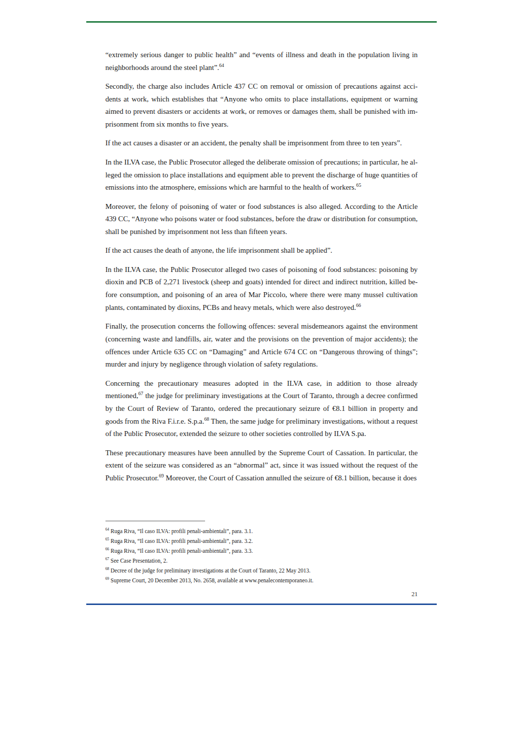“extremely serious danger to public health” and “events of illness and death in the population living in neighborhoods around the steel plant”.64
Secondly, the charge also includes Article 437 CC on removal or omission of precautions against accidents at work, which establishes that “Anyone who omits to place installations, equipment or warning aimed to prevent disasters or accidents at work, or removes or damages them, shall be punished with imprisonment from six months to five years.
If the act causes a disaster or an accident, the penalty shall be imprisonment from three to ten years”.
In the ILVA case, the Public Prosecutor alleged the deliberate omission of precautions; in particular, he alleged the omission to place installations and equipment able to prevent the discharge of huge quantities of emissions into the atmosphere, emissions which are harmful to the health of workers.65
Moreover, the felony of poisoning of water or food substances is also alleged. According to the Article 439 CC, “Anyone who poisons water or food substances, before the draw or distribution for consumption, shall be punished by imprisonment not less than fifteen years.
If the act causes the death of anyone, the life imprisonment shall be applied”.
In the ILVA case, the Public Prosecutor alleged two cases of poisoning of food substances: poisoning by dioxin and PCB of 2,271 livestock (sheep and goats) intended for direct and indirect nutrition, killed before consumption, and poisoning of an area of Mar Piccolo, where there were many mussel cultivation plants, contaminated by dioxins, PCBs and heavy metals, which were also destroyed.66
Finally, the prosecution concerns the following offences: several misdemeanors against the environment (concerning waste and landfills, air, water and the provisions on the prevention of major accidents); the offences under Article 635 CC on “Damaging” and Article 674 CC on “Dangerous throwing of things”; murder and injury by negligence through violation of safety regulations.
Concerning the precautionary measures adopted in the ILVA case, in addition to those already mentioned,67 the judge for preliminary investigations at the Court of Taranto, through a decree confirmed by the Court of Review of Taranto, ordered the precautionary seizure of €8.1 billion in property and goods from the Riva F.i.r.e. S.p.a.68 Then, the same judge for preliminary investigations, without a request of the Public Prosecutor, extended the seizure to other societies controlled by ILVA S.pa.
These precautionary measures have been annulled by the Supreme Court of Cassation. In particular, the extent of the seizure was considered as an “abnormal” act, since it was issued without the request of the Public Prosecutor.69 Moreover, the Court of Cassation annulled the seizure of €8.1 billion, because it does
64 Ruga Riva, “Il caso ILVA: profili penali-ambientali”, para. 3.1.
65 Ruga Riva, “Il caso ILVA: profili penali-ambientali”, para. 3.2.
66 Ruga Riva, “Il caso ILVA: profili penali-ambientali”, para. 3.3.
67 See Case Presentation, 2.
68 Decree of the judge for preliminary investigations at the Court of Taranto, 22 May 2013.
69 Supreme Court, 20 December 2013, No. 2658, available at www.penalecontemporaneo.it.
21